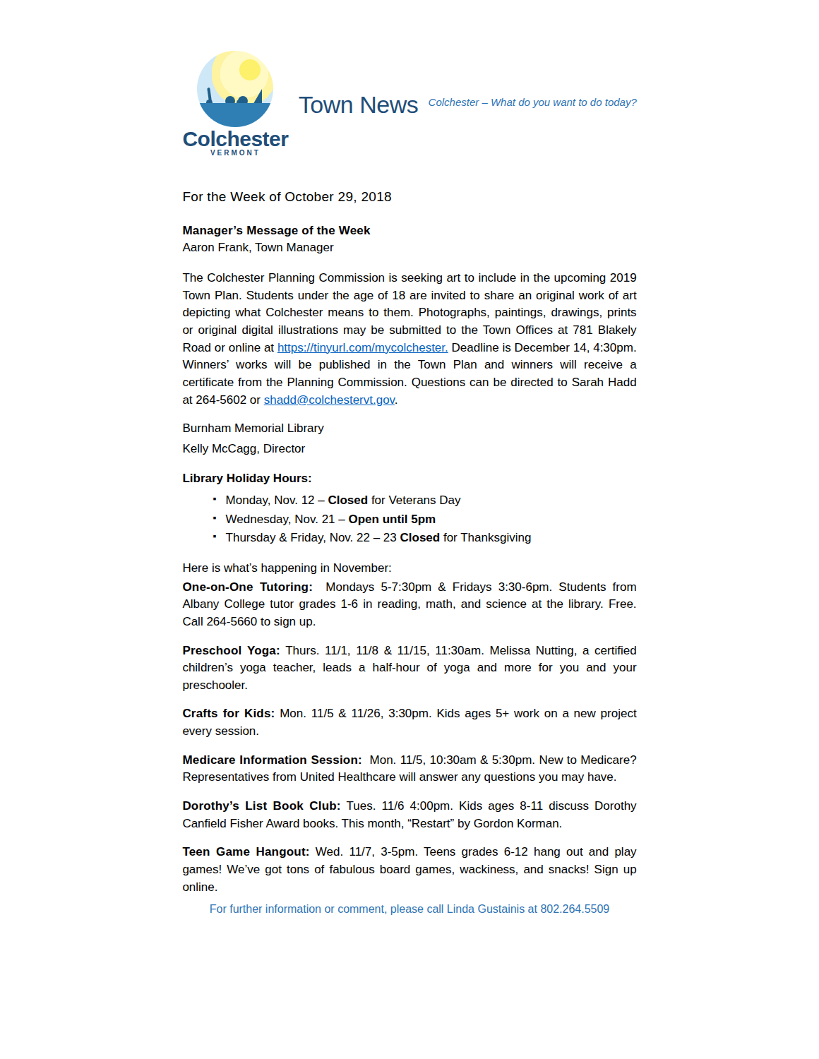Colchester
VERMONT
Town News
Colchester – What do you want to do today?
For the Week of October 29, 2018
Manager’s Message of the Week
Aaron Frank, Town Manager
The Colchester Planning Commission is seeking art to include in the upcoming 2019 Town Plan. Students under the age of 18 are invited to share an original work of art depicting what Colchester means to them. Photographs, paintings, drawings, prints or original digital illustrations may be submitted to the Town Offices at 781 Blakely Road or online at https://tinyurl.com/mycolchester. Deadline is December 14, 4:30pm. Winners’ works will be published in the Town Plan and winners will receive a certificate from the Planning Commission. Questions can be directed to Sarah Hadd at 264-5602 or shadd@colchestervt.gov.
Burnham Memorial Library
Kelly McCagg, Director
Library Holiday Hours:
Monday, Nov. 12 – Closed for Veterans Day
Wednesday, Nov. 21 – Open until 5pm
Thursday & Friday, Nov. 22 – 23 Closed for Thanksgiving
Here is what’s happening in November:
One-on-One Tutoring: Mondays 5-7:30pm & Fridays 3:30-6pm. Students from Albany College tutor grades 1-6 in reading, math, and science at the library. Free. Call 264-5660 to sign up.
Preschool Yoga: Thurs. 11/1, 11/8 & 11/15, 11:30am. Melissa Nutting, a certified children’s yoga teacher, leads a half-hour of yoga and more for you and your preschooler.
Crafts for Kids: Mon. 11/5 & 11/26, 3:30pm. Kids ages 5+ work on a new project every session.
Medicare Information Session: Mon. 11/5, 10:30am & 5:30pm. New to Medicare? Representatives from United Healthcare will answer any questions you may have.
Dorothy’s List Book Club: Tues. 11/6 4:00pm. Kids ages 8-11 discuss Dorothy Canfield Fisher Award books. This month, “Restart” by Gordon Korman.
Teen Game Hangout: Wed. 11/7, 3-5pm. Teens grades 6-12 hang out and play games! We’ve got tons of fabulous board games, wackiness, and snacks! Sign up online.
For further information or comment, please call Linda Gustainis at 802.264.5509